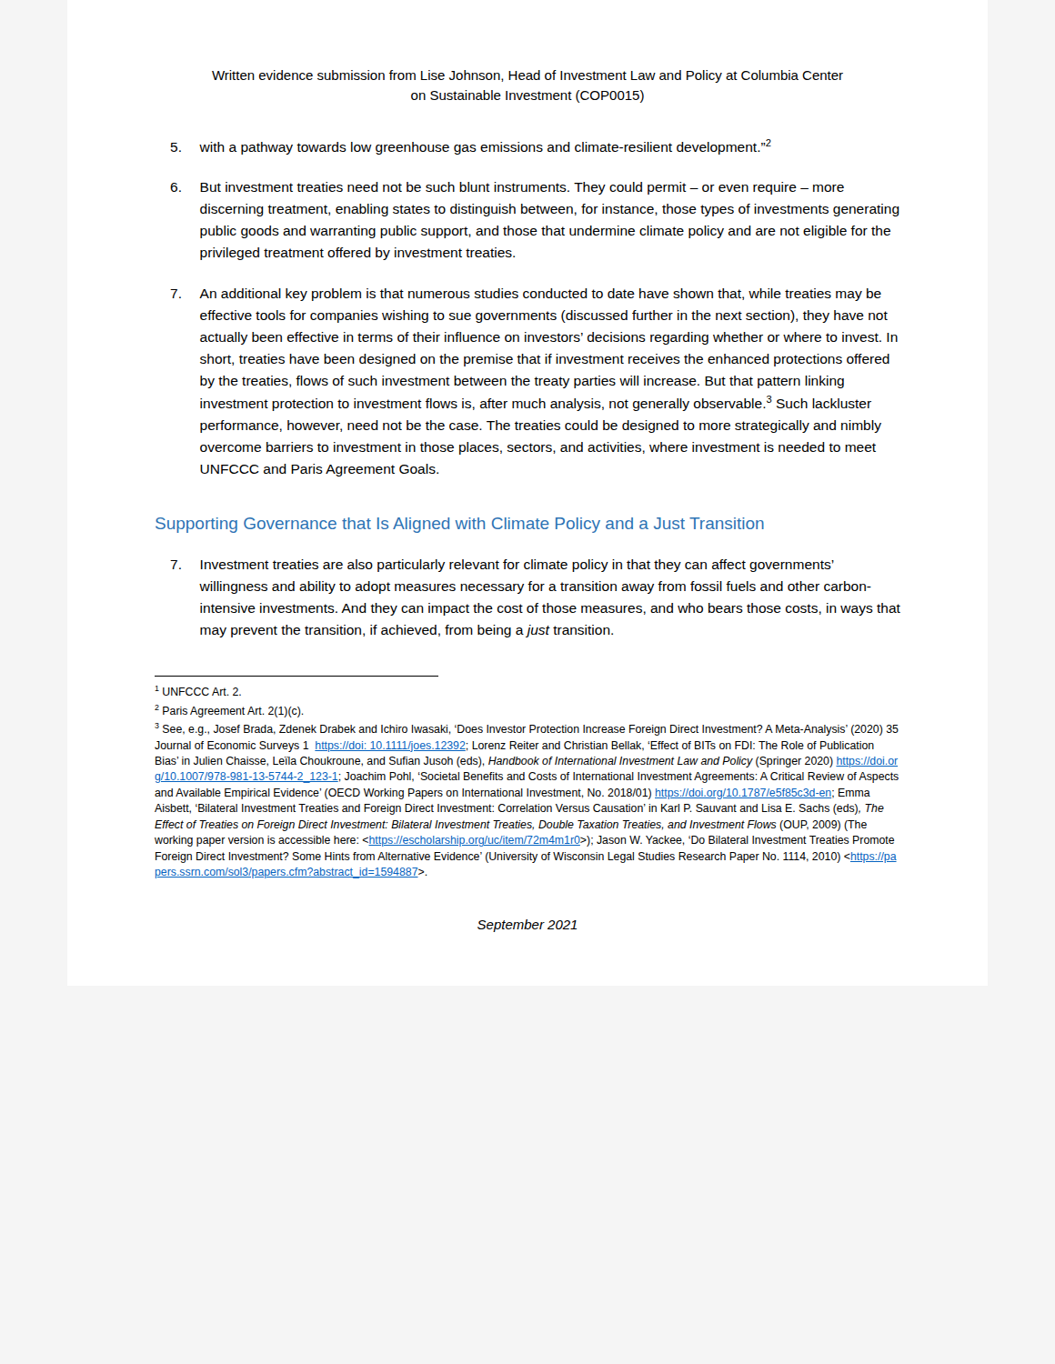Written evidence submission from Lise Johnson, Head of Investment Law and Policy at Columbia Center
on Sustainable Investment (COP0015)
with a pathway towards low greenhouse gas emissions and climate-resilient development.”2
But investment treaties need not be such blunt instruments. They could permit – or even require – more discerning treatment, enabling states to distinguish between, for instance, those types of investments generating public goods and warranting public support, and those that undermine climate policy and are not eligible for the privileged treatment offered by investment treaties.
An additional key problem is that numerous studies conducted to date have shown that, while treaties may be effective tools for companies wishing to sue governments (discussed further in the next section), they have not actually been effective in terms of their influence on investors’ decisions regarding whether or where to invest. In short, treaties have been designed on the premise that if investment receives the enhanced protections offered by the treaties, flows of such investment between the treaty parties will increase. But that pattern linking investment protection to investment flows is, after much analysis, not generally observable.3 Such lackluster performance, however, need not be the case. The treaties could be designed to more strategically and nimbly overcome barriers to investment in those places, sectors, and activities, where investment is needed to meet UNFCCC and Paris Agreement Goals.
Supporting Governance that Is Aligned with Climate Policy and a Just Transition
Investment treaties are also particularly relevant for climate policy in that they can affect governments’ willingness and ability to adopt measures necessary for a transition away from fossil fuels and other carbon-intensive investments. And they can impact the cost of those measures, and who bears those costs, in ways that may prevent the transition, if achieved, from being a just transition.
1 UNFCCC Art. 2.
2 Paris Agreement Art. 2(1)(c).
3 See, e.g., Josef Brada, Zdenek Drabek and Ichiro Iwasaki, ‘Does Investor Protection Increase Foreign Direct Investment? A Meta-Analysis’ (2020) 35 Journal of Economic Surveys 1 https://doi: 10.1111/joes.12392; Lorenz Reiter and Christian Bellak, ‘Effect of BITs on FDI: The Role of Publication Bias’ in Julien Chaisse, Leïla Choukroune, and Sufian Jusoh (eds), Handbook of International Investment Law and Policy (Springer 2020) https://doi.org/10.1007/978-981-13-5744-2_123-1; Joachim Pohl, ‘Societal Benefits and Costs of International Investment Agreements: A Critical Review of Aspects and Available Empirical Evidence’ (OECD Working Papers on International Investment, No. 2018/01) https://doi.org/10.1787/e5f85c3d-en; Emma Aisbett, ‘Bilateral Investment Treaties and Foreign Direct Investment: Correlation Versus Causation’ in Karl P. Sauvant and Lisa E. Sachs (eds), The Effect of Treaties on Foreign Direct Investment: Bilateral Investment Treaties, Double Taxation Treaties, and Investment Flows (OUP, 2009) (The working paper version is accessible here: <https://escholarship.org/uc/item/72m4m1r0>); Jason W. Yackee, ‘Do Bilateral Investment Treaties Promote Foreign Direct Investment? Some Hints from Alternative Evidence’ (University of Wisconsin Legal Studies Research Paper No. 1114, 2010) <https://papers.ssrn.com/sol3/papers.cfm?abstract_id=1594887>.
September 2021